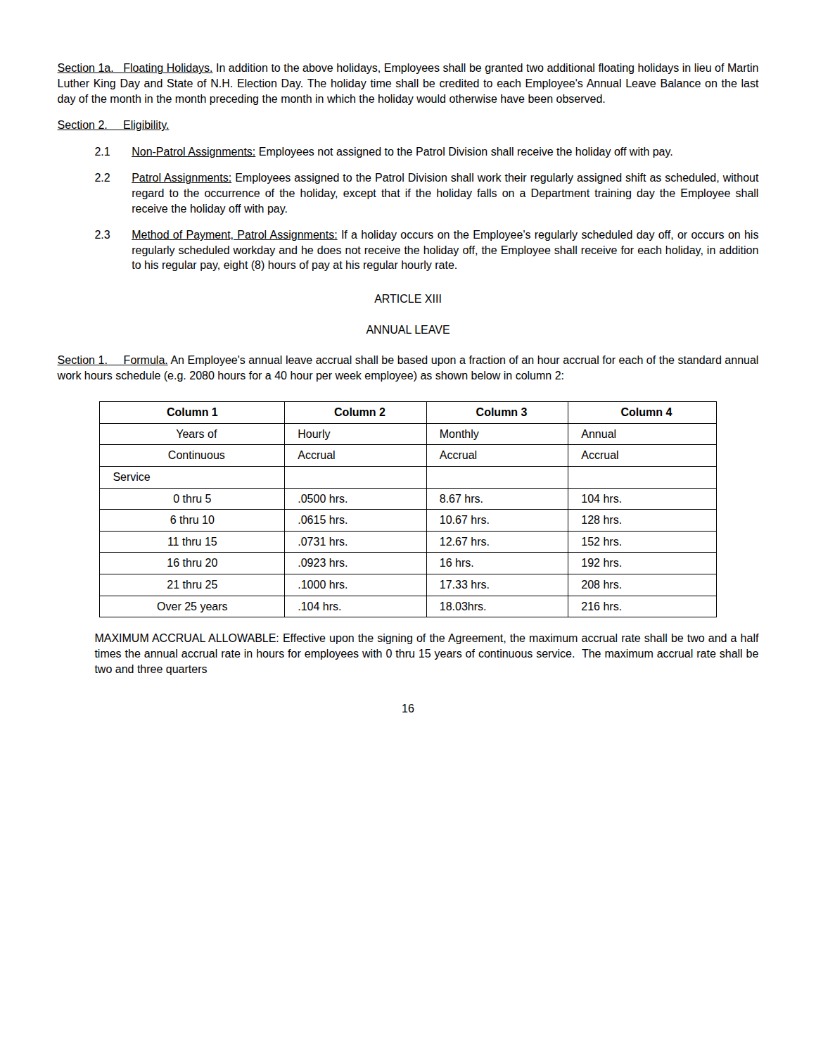Section 1a. Floating Holidays. In addition to the above holidays, Employees shall be granted two additional floating holidays in lieu of Martin Luther King Day and State of N.H. Election Day. The holiday time shall be credited to each Employee's Annual Leave Balance on the last day of the month in the month preceding the month in which the holiday would otherwise have been observed.
Section 2. Eligibility.
2.1 Non-Patrol Assignments: Employees not assigned to the Patrol Division shall receive the holiday off with pay.
2.2 Patrol Assignments: Employees assigned to the Patrol Division shall work their regularly assigned shift as scheduled, without regard to the occurrence of the holiday, except that if the holiday falls on a Department training day the Employee shall receive the holiday off with pay.
2.3 Method of Payment, Patrol Assignments: If a holiday occurs on the Employee's regularly scheduled day off, or occurs on his regularly scheduled workday and he does not receive the holiday off, the Employee shall receive for each holiday, in addition to his regular pay, eight (8) hours of pay at his regular hourly rate.
ARTICLE XIII
ANNUAL LEAVE
Section 1. Formula. An Employee's annual leave accrual shall be based upon a fraction of an hour accrual for each of the standard annual work hours schedule (e.g. 2080 hours for a 40 hour per week employee) as shown below in column 2:
| Column 1 | Column 2 | Column 3 | Column 4 |
| Years of | Hourly | Monthly | Annual |
| Continuous | Accrual | Accrual | Accrual |
| Service | | | |
| 0 thru 5 | .0500 hrs. | 8.67 hrs. | 104 hrs. |
| 6 thru 10 | .0615 hrs. | 10.67 hrs. | 128 hrs. |
| 11 thru 15 | .0731 hrs. | 12.67 hrs. | 152 hrs. |
| 16 thru 20 | .0923 hrs. | 16 hrs. | 192 hrs. |
| 21 thru 25 | .1000 hrs. | 17.33 hrs. | 208 hrs. |
| Over 25 years | .104 hrs. | 18.03hrs. | 216 hrs. |
MAXIMUM ACCRUAL ALLOWABLE: Effective upon the signing of the Agreement, the maximum accrual rate shall be two and a half times the annual accrual rate in hours for employees with 0 thru 15 years of continuous service. The maximum accrual rate shall be two and three quarters
16